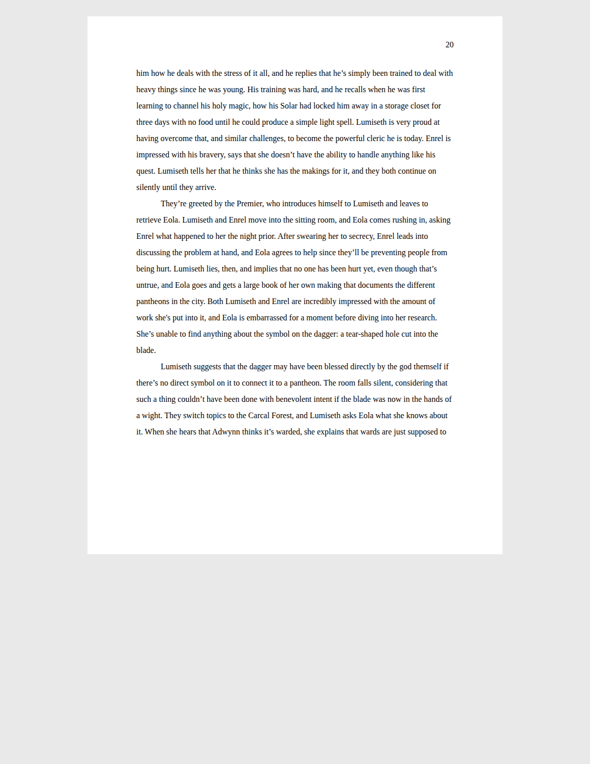20
him how he deals with the stress of it all, and he replies that he’s simply been trained to deal with heavy things since he was young. His training was hard, and he recalls when he was first learning to channel his holy magic, how his Solar had locked him away in a storage closet for three days with no food until he could produce a simple light spell. Lumiseth is very proud at having overcome that, and similar challenges, to become the powerful cleric he is today. Enrel is impressed with his bravery, says that she doesn’t have the ability to handle anything like his quest. Lumiseth tells her that he thinks she has the makings for it, and they both continue on silently until they arrive.
They’re greeted by the Premier, who introduces himself to Lumiseth and leaves to retrieve Eola. Lumiseth and Enrel move into the sitting room, and Eola comes rushing in, asking Enrel what happened to her the night prior. After swearing her to secrecy, Enrel leads into discussing the problem at hand, and Eola agrees to help since they’ll be preventing people from being hurt. Lumiseth lies, then, and implies that no one has been hurt yet, even though that’s untrue, and Eola goes and gets a large book of her own making that documents the different pantheons in the city. Both Lumiseth and Enrel are incredibly impressed with the amount of work she's put into it, and Eola is embarrassed for a moment before diving into her research. She’s unable to find anything about the symbol on the dagger: a tear-shaped hole cut into the blade.
Lumiseth suggests that the dagger may have been blessed directly by the god themself if there’s no direct symbol on it to connect it to a pantheon. The room falls silent, considering that such a thing couldn’t have been done with benevolent intent if the blade was now in the hands of a wight. They switch topics to the Carcal Forest, and Lumiseth asks Eola what she knows about it. When she hears that Adwynn thinks it’s warded, she explains that wards are just supposed to